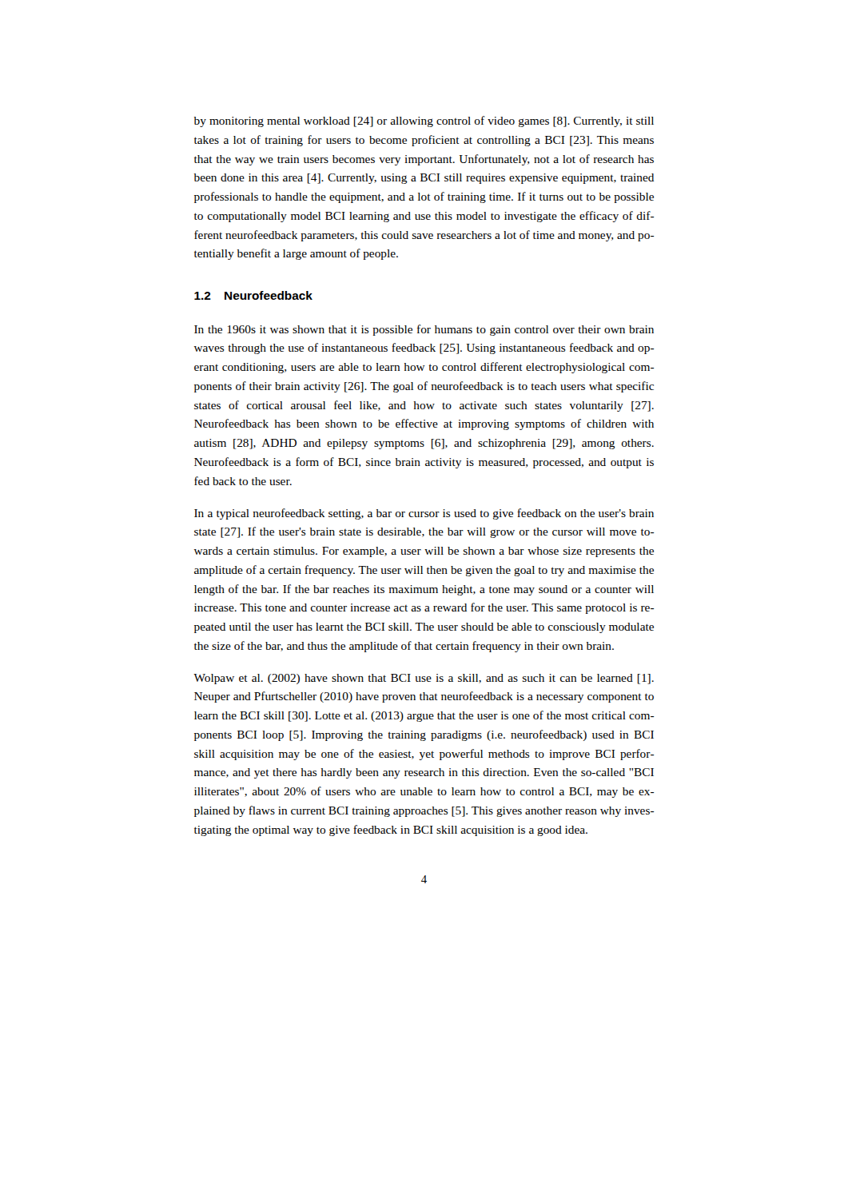by monitoring mental workload [24] or allowing control of video games [8]. Currently, it still takes a lot of training for users to become proficient at controlling a BCI [23]. This means that the way we train users becomes very important. Unfortunately, not a lot of research has been done in this area [4]. Currently, using a BCI still requires expensive equipment, trained professionals to handle the equipment, and a lot of training time. If it turns out to be possible to computationally model BCI learning and use this model to investigate the efficacy of different neurofeedback parameters, this could save researchers a lot of time and money, and potentially benefit a large amount of people.
1.2 Neurofeedback
In the 1960s it was shown that it is possible for humans to gain control over their own brain waves through the use of instantaneous feedback [25]. Using instantaneous feedback and operant conditioning, users are able to learn how to control different electrophysiological components of their brain activity [26]. The goal of neurofeedback is to teach users what specific states of cortical arousal feel like, and how to activate such states voluntarily [27]. Neurofeedback has been shown to be effective at improving symptoms of children with autism [28], ADHD and epilepsy symptoms [6], and schizophrenia [29], among others. Neurofeedback is a form of BCI, since brain activity is measured, processed, and output is fed back to the user.
In a typical neurofeedback setting, a bar or cursor is used to give feedback on the user's brain state [27]. If the user's brain state is desirable, the bar will grow or the cursor will move towards a certain stimulus. For example, a user will be shown a bar whose size represents the amplitude of a certain frequency. The user will then be given the goal to try and maximise the length of the bar. If the bar reaches its maximum height, a tone may sound or a counter will increase. This tone and counter increase act as a reward for the user. This same protocol is repeated until the user has learnt the BCI skill. The user should be able to consciously modulate the size of the bar, and thus the amplitude of that certain frequency in their own brain.
Wolpaw et al. (2002) have shown that BCI use is a skill, and as such it can be learned [1]. Neuper and Pfurtscheller (2010) have proven that neurofeedback is a necessary component to learn the BCI skill [30]. Lotte et al. (2013) argue that the user is one of the most critical components BCI loop [5]. Improving the training paradigms (i.e. neurofeedback) used in BCI skill acquisition may be one of the easiest, yet powerful methods to improve BCI performance, and yet there has hardly been any research in this direction. Even the so-called "BCI illiterates", about 20% of users who are unable to learn how to control a BCI, may be explained by flaws in current BCI training approaches [5]. This gives another reason why investigating the optimal way to give feedback in BCI skill acquisition is a good idea.
4